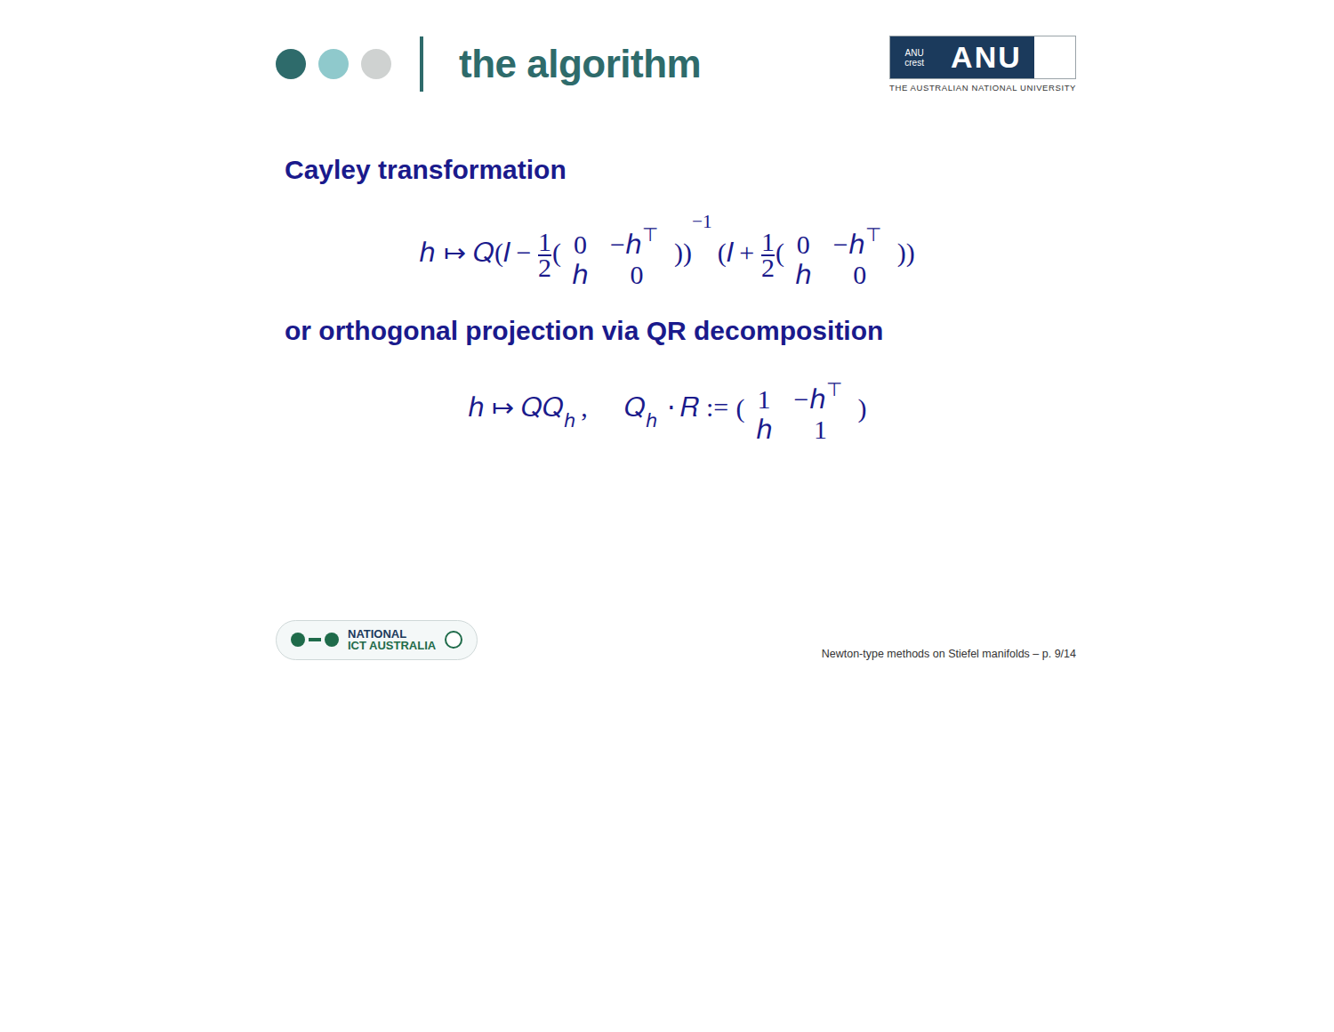the algorithm
ANU
crest
ANU
The Australian National University
Cayley transformation
h ↦ Q ( I − 12 ( 0−h⊤ h0 ) ) −1 ( I + 12 ( 0−h⊤ h0 ) )
or orthogonal projection via QR decomposition
h ↦ Q Qh , Qh ⋅ R := ( 1−h⊤ h1 )
NATIONAL
ICT AUSTRALIA
Newton-type methods on Stiefel manifolds – p. 9/14